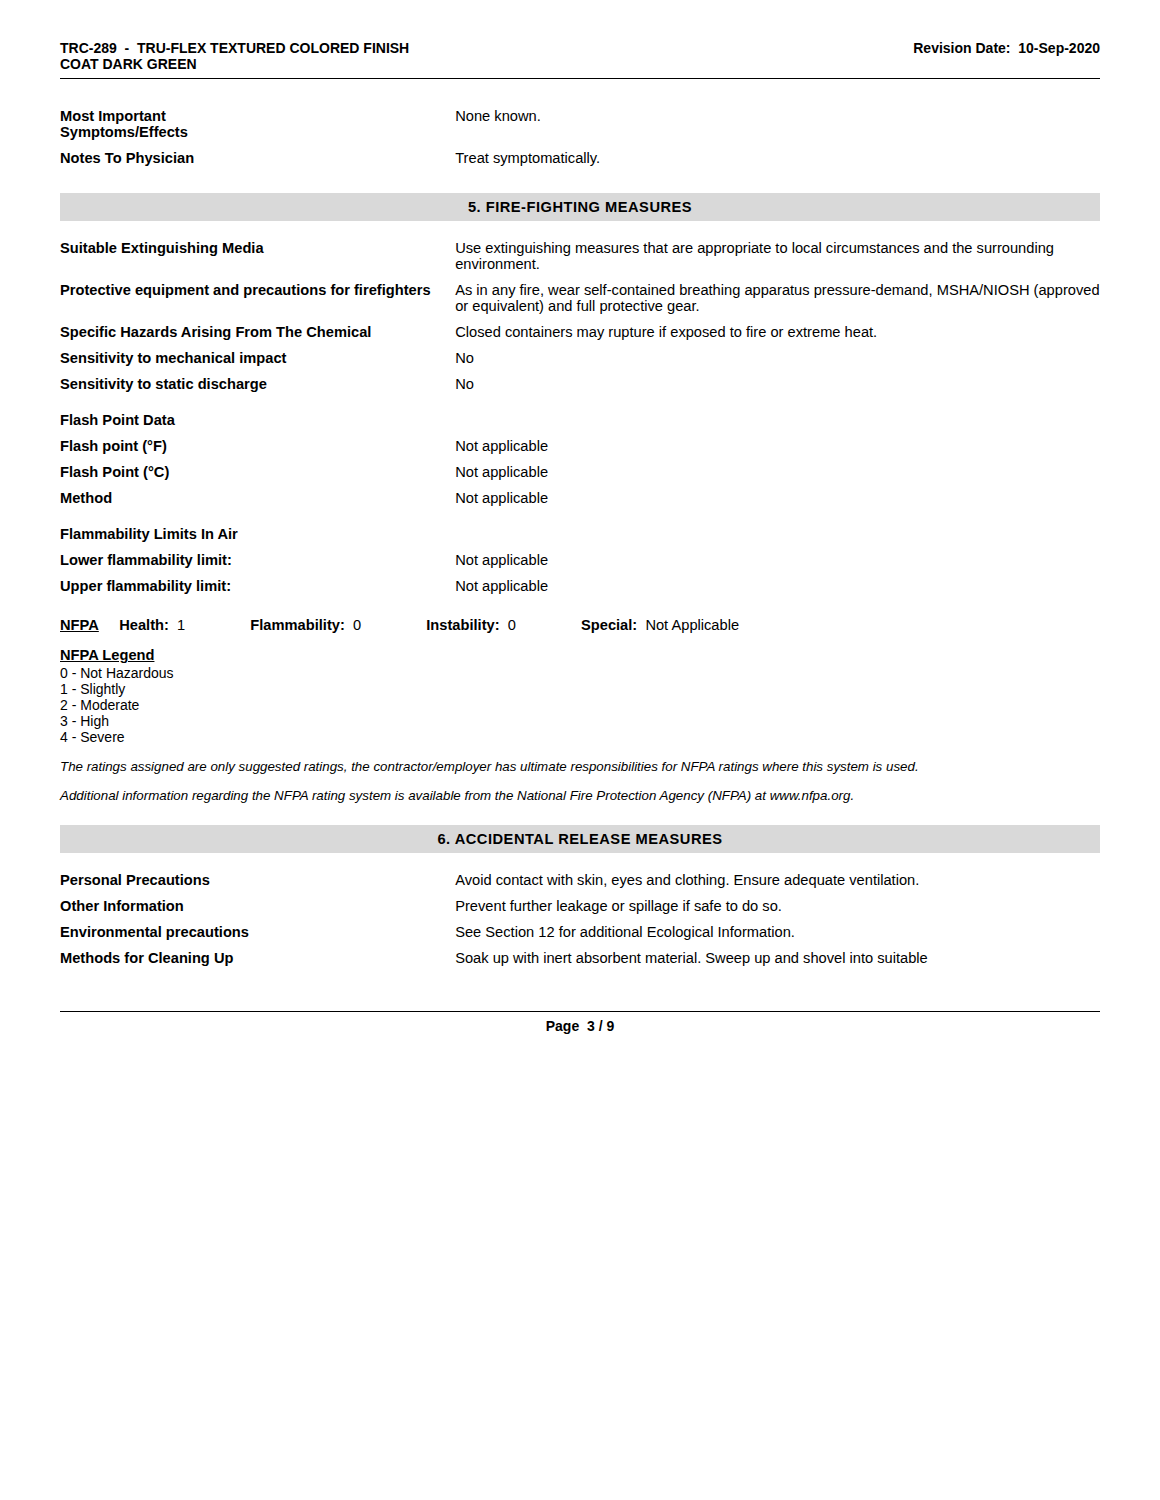TRC-289 - TRU-FLEX TEXTURED COLORED FINISH
COAT DARK GREEN
Revision Date: 10-Sep-2020
| Most Important Symptoms/Effects | None known. |
| Notes To Physician | Treat symptomatically. |
5. FIRE-FIGHTING MEASURES
| Suitable Extinguishing Media | Use extinguishing measures that are appropriate to local circumstances and the surrounding environment. |
| Protective equipment and precautions for firefighters | As in any fire, wear self-contained breathing apparatus pressure-demand, MSHA/NIOSH (approved or equivalent) and full protective gear. |
| Specific Hazards Arising From The Chemical | Closed containers may rupture if exposed to fire or extreme heat. |
| Sensitivity to mechanical impact | No |
| Sensitivity to static discharge | No |
| Flash Point Data | |
| Flash point (°F) | Not applicable |
| Flash Point (°C) | Not applicable |
| Method | Not applicable |
| Flammability Limits In Air | |
| Lower flammability limit: | Not applicable |
| Upper flammability limit: | Not applicable |
NFPA Health: 1 Flammability: 0 Instability: 0 Special: Not Applicable
NFPA Legend
0 - Not Hazardous
1 - Slightly
2 - Moderate
3 - High
4 - Severe
The ratings assigned are only suggested ratings, the contractor/employer has ultimate responsibilities for NFPA ratings where this system is used.
Additional information regarding the NFPA rating system is available from the National Fire Protection Agency (NFPA) at www.nfpa.org.
6. ACCIDENTAL RELEASE MEASURES
| Personal Precautions | Avoid contact with skin, eyes and clothing. Ensure adequate ventilation. |
| Other Information | Prevent further leakage or spillage if safe to do so. |
| Environmental precautions | See Section 12 for additional Ecological Information. |
| Methods for Cleaning Up | Soak up with inert absorbent material. Sweep up and shovel into suitable |
Page 3 / 9